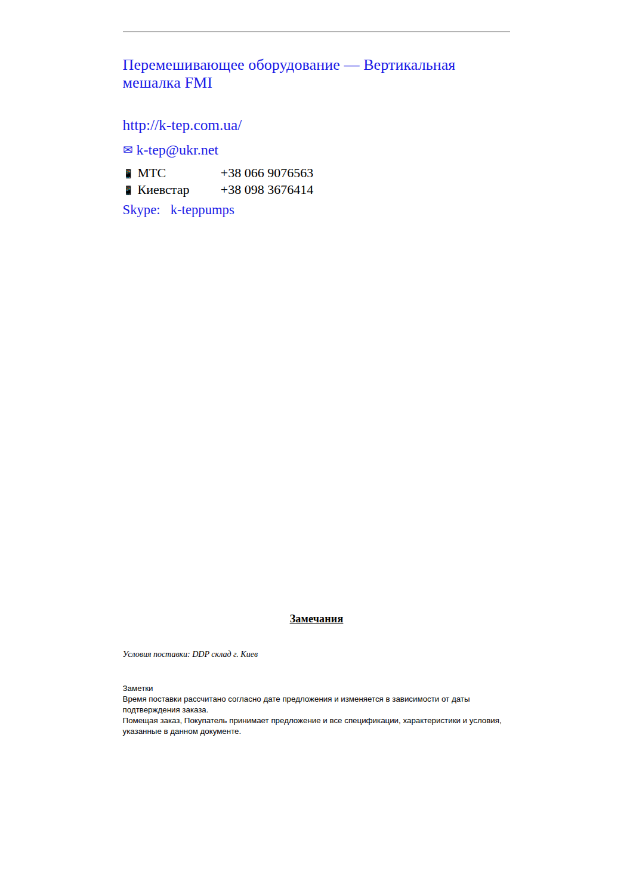Перемешивающее оборудование — Вертикальная мешалка FMI
http://k-tep.com.ua/
✉k-tep@ukr.net
📱МТС+38 066 9076563
📱Киевстар+38 098 3676414
Skype: k-teppumps
Замечания
Условия поставки: DDP склад г. Киев
Заметки
Время поставки рассчитано согласно дате предложения и изменяется в зависимости от даты подтверждения заказа.
Помещая заказ, Покупатель принимает предложение и все спецификации, характеристики и условия, указанные в данном документе.